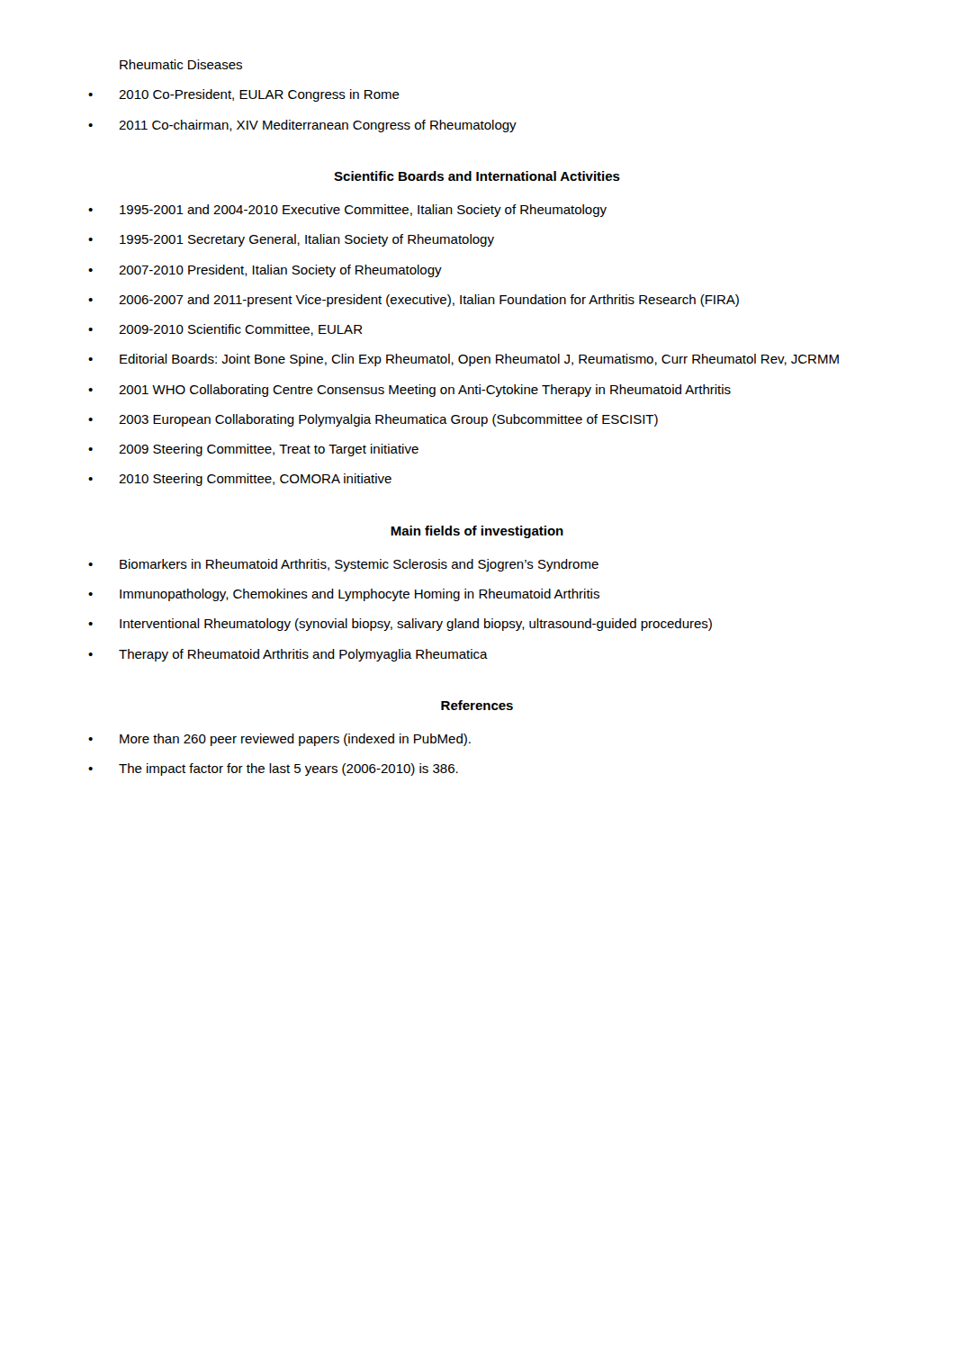Rheumatic Diseases
2010 Co-President, EULAR Congress in Rome
2011 Co-chairman, XIV Mediterranean Congress of Rheumatology
Scientific Boards and International Activities
1995-2001 and 2004-2010 Executive Committee, Italian Society of Rheumatology
1995-2001 Secretary General, Italian Society of Rheumatology
2007-2010 President, Italian Society of Rheumatology
2006-2007 and 2011-present Vice-president (executive), Italian Foundation for Arthritis Research (FIRA)
2009-2010 Scientific Committee, EULAR
Editorial Boards: Joint Bone Spine, Clin Exp Rheumatol, Open Rheumatol J, Reumatismo, Curr Rheumatol Rev, JCRMM
2001 WHO Collaborating Centre Consensus Meeting on Anti-Cytokine Therapy in Rheumatoid Arthritis
2003 European Collaborating Polymyalgia Rheumatica Group (Subcommittee of ESCISIT)
2009 Steering Committee, Treat to Target initiative
2010 Steering Committee, COMORA initiative
Main fields of investigation
Biomarkers in Rheumatoid Arthritis, Systemic Sclerosis and Sjogren’s Syndrome
Immunopathology, Chemokines and Lymphocyte Homing in Rheumatoid Arthritis
Interventional Rheumatology (synovial biopsy, salivary gland biopsy, ultrasound-guided procedures)
Therapy of Rheumatoid Arthritis and Polymyaglia Rheumatica
References
More than 260 peer reviewed papers (indexed in PubMed).
The impact factor for the last 5 years (2006-2010) is 386.